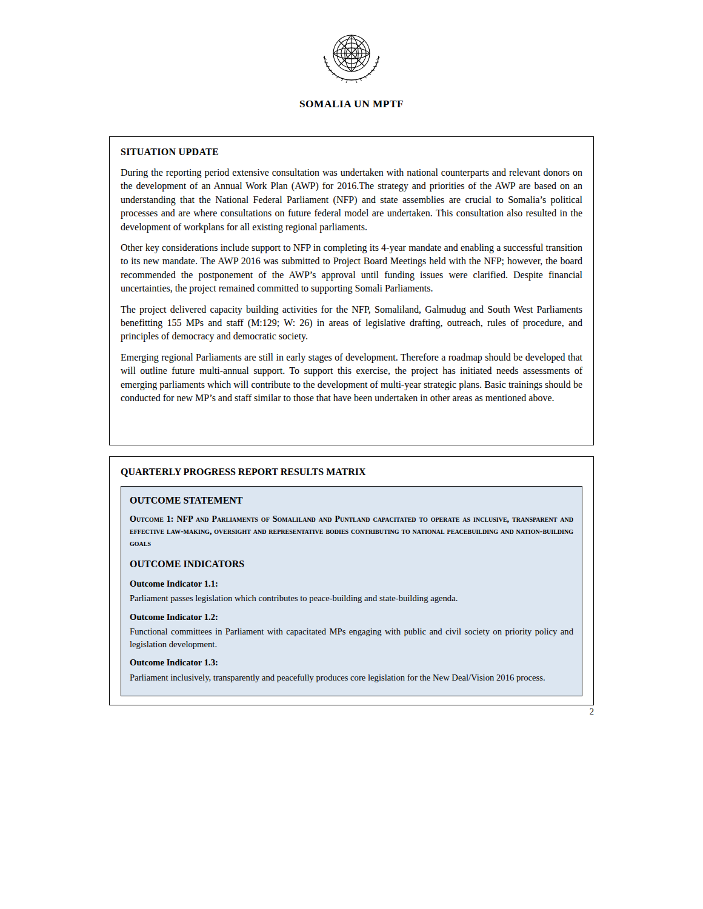SOMALIA UN MPTF
SITUATION UPDATE
During the reporting period extensive consultation was undertaken with national counterparts and relevant donors on the development of an Annual Work Plan (AWP) for 2016.The strategy and priorities of the AWP are based on an understanding that the National Federal Parliament (NFP) and state assemblies are crucial to Somalia’s political processes and are where consultations on future federal model are undertaken. This consultation also resulted in the development of workplans for all existing regional parliaments.
Other key considerations include support to NFP in completing its 4-year mandate and enabling a successful transition to its new mandate. The AWP 2016 was submitted to Project Board Meetings held with the NFP; however, the board recommended the postponement of the AWP’s approval until funding issues were clarified. Despite financial uncertainties, the project remained committed to supporting Somali Parliaments.
The project delivered capacity building activities for the NFP, Somaliland, Galmudug and South West Parliaments benefitting 155 MPs and staff (M:129; W: 26) in areas of legislative drafting, outreach, rules of procedure, and principles of democracy and democratic society.
Emerging regional Parliaments are still in early stages of development. Therefore a roadmap should be developed that will outline future multi-annual support. To support this exercise, the project has initiated needs assessments of emerging parliaments which will contribute to the development of multi-year strategic plans. Basic trainings should be conducted for new MP’s and staff similar to those that have been undertaken in other areas as mentioned above.
QUARTERLY PROGRESS REPORT RESULTS MATRIX
OUTCOME STATEMENT
Outcome 1: NFP and Parliaments of Somaliland and Puntland capacitated to operate as inclusive, transparent and effective law-making, oversight and representative bodies contributing to national peacebuilding and nation-building goals
OUTCOME INDICATORS
Outcome Indicator 1.1:
Parliament passes legislation which contributes to peace-building and state-building agenda.
Outcome Indicator 1.2:
Functional committees in Parliament with capacitated MPs engaging with public and civil society on priority policy and legislation development.
Outcome Indicator 1.3:
Parliament inclusively, transparently and peacefully produces core legislation for the New Deal/Vision 2016 process.
2